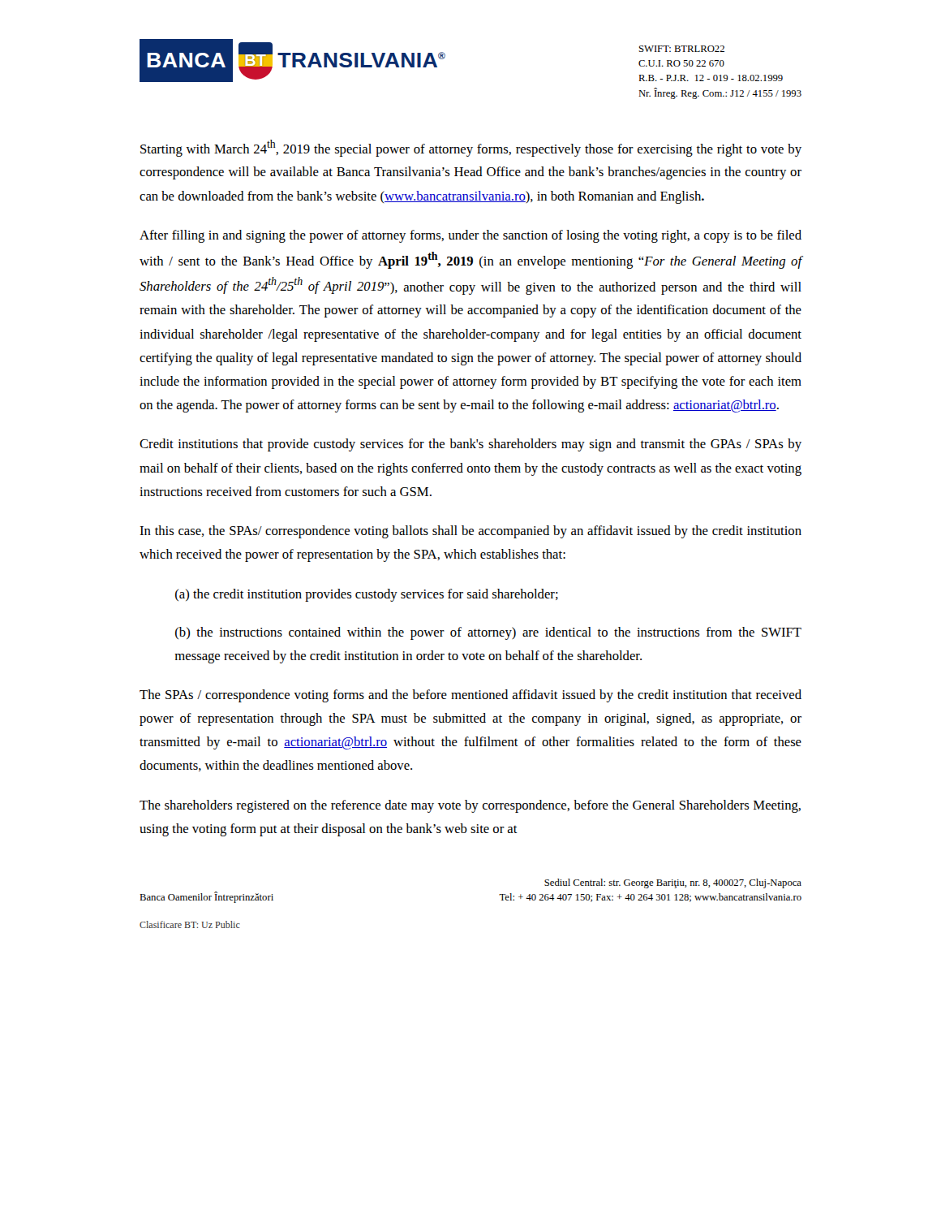BANCA BT TRANSILVANIA®
SWIFT: BTRLRO22
C.U.I. RO 50 22 670
R.B. - P.J.R. 12 - 019 - 18.02.1999
Nr. Înreg. Reg. Com.: J12 / 4155 / 1993
Starting with March 24th, 2019 the special power of attorney forms, respectively those for exercising the right to vote by correspondence will be available at Banca Transilvania’s Head Office and the bank’s branches/agencies in the country or can be downloaded from the bank’s website (www.bancatransilvania.ro), in both Romanian and English.
After filling in and signing the power of attorney forms, under the sanction of losing the voting right, a copy is to be filed with / sent to the Bank’s Head Office by April 19th, 2019 (in an envelope mentioning “For the General Meeting of Shareholders of the 24th/25th of April 2019”), another copy will be given to the authorized person and the third will remain with the shareholder. The power of attorney will be accompanied by a copy of the identification document of the individual shareholder /legal representative of the shareholder-company and for legal entities by an official document certifying the quality of legal representative mandated to sign the power of attorney. The special power of attorney should include the information provided in the special power of attorney form provided by BT specifying the vote for each item on the agenda. The power of attorney forms can be sent by e-mail to the following e-mail address: actionariat@btrl.ro.
Credit institutions that provide custody services for the bank's shareholders may sign and transmit the GPAs / SPAs by mail on behalf of their clients, based on the rights conferred onto them by the custody contracts as well as the exact voting instructions received from customers for such a GSM.
In this case, the SPAs/ correspondence voting ballots shall be accompanied by an affidavit issued by the credit institution which received the power of representation by the SPA, which establishes that:
(a) the credit institution provides custody services for said shareholder;
(b) the instructions contained within the power of attorney) are identical to the instructions from the SWIFT message received by the credit institution in order to vote on behalf of the shareholder.
The SPAs / correspondence voting forms and the before mentioned affidavit issued by the credit institution that received power of representation through the SPA must be submitted at the company in original, signed, as appropriate, or transmitted by e-mail to actionariat@btrl.ro without the fulfilment of other formalities related to the form of these documents, within the deadlines mentioned above.
The shareholders registered on the reference date may vote by correspondence, before the General Shareholders Meeting, using the voting form put at their disposal on the bank’s web site or at
Banca Oamenilor Întreprinzători
Sediul Central: str. George Bariţiu, nr. 8, 400027, Cluj-Napoca
Tel: + 40 264 407 150; Fax: + 40 264 301 128; www.bancatransilvania.ro
Clasificare BT: Uz Public